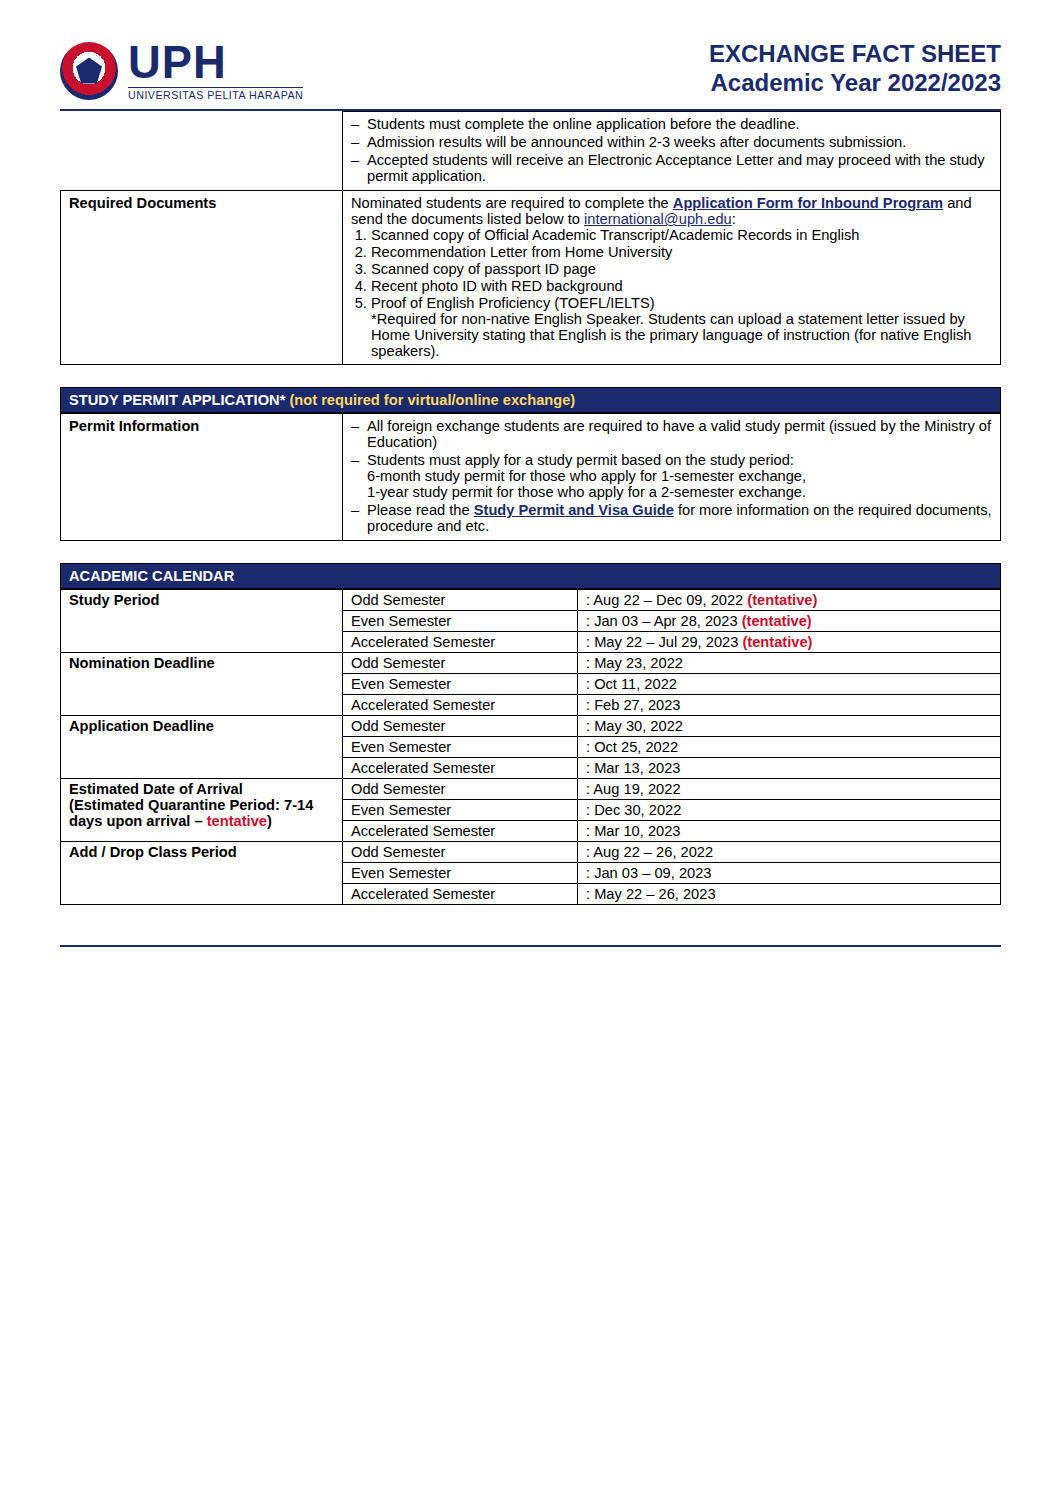UPH
UNIVERSITAS PELITA HARAPAN
EXCHANGE FACT SHEET
Academic Year 2022/2023
| | Students must complete the online application before the deadline. Admission results will be announced within 2-3 weeks after documents submission. Accepted students will receive an Electronic Acceptance Letter and may proceed with the study permit application. |
| Required Documents | Nominated students are required to complete the Application Form for Inbound Program and send the documents listed below to international@uph.edu : Scanned copy of Official Academic Transcript/Academic Records in English Recommendation Letter from Home University Scanned copy of passport ID page Recent photo ID with RED background Proof of English Proficiency (TOEFL/IELTS) *Required for non-native English Speaker. Students can upload a statement letter issued by Home University stating that English is the primary language of instruction (for native English speakers). |
STUDY PERMIT APPLICATION* (not required for virtual/online exchange)
| Permit Information | All foreign exchange students are required to have a valid study permit (issued by the Ministry of Education) Students must apply for a study permit based on the study period: 6-month study permit for those who apply for 1-semester exchange, 1-year study permit for those who apply for a 2-semester exchange. Please read the Study Permit and Visa Guide for more information on the required documents, procedure and etc. |
ACADEMIC CALENDAR
| Study Period | Odd Semester | : Aug 22 – Dec 09, 2022 (tentative) |
| Even Semester | : Jan 03 – Apr 28, 2023 (tentative) |
| Accelerated Semester | : May 22 – Jul 29, 2023 (tentative) |
| Nomination Deadline | Odd Semester | : May 23, 2022 |
| Even Semester | : Oct 11, 2022 |
| Accelerated Semester | : Feb 27, 2023 |
| Application Deadline | Odd Semester | : May 30, 2022 |
| Even Semester | : Oct 25, 2022 |
| Accelerated Semester | : Mar 13, 2023 |
| Estimated Date of Arrival (Estimated Quarantine Period: 7-14 days upon arrival – tentative ) | Odd Semester | : Aug 19, 2022 |
| Even Semester | : Dec 30, 2022 |
| Accelerated Semester | : Mar 10, 2023 |
| Add / Drop Class Period | Odd Semester | : Aug 22 – 26, 2022 |
| Even Semester | : Jan 03 – 09, 2023 |
| Accelerated Semester | : May 22 – 26, 2023 |